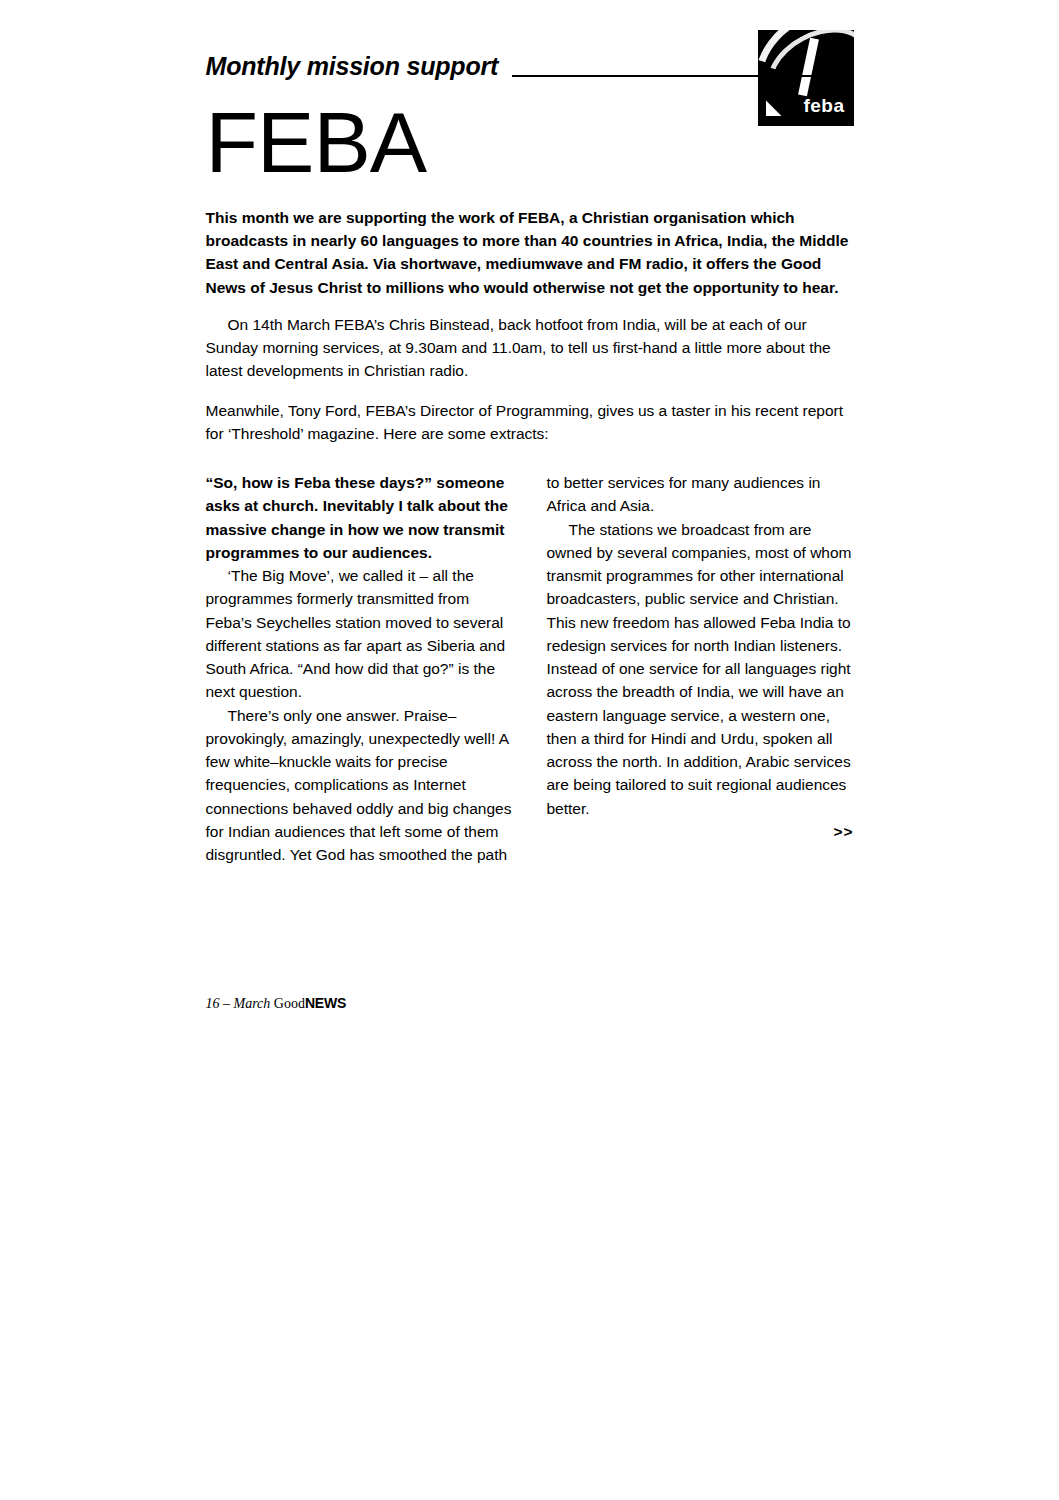feba
Monthly mission support
FEBA
This month we are supporting the work of FEBA, a Christian organisation which broadcasts in nearly 60 languages to more than 40 countries in Africa, India, the Middle East and Central Asia. Via shortwave, mediumwave and FM radio, it offers the Good News of Jesus Christ to millions who would otherwise not get the opportunity to hear.
On 14th March FEBA’s Chris Binstead, back hotfoot from India, will be at each of our Sunday morning services, at 9.30am and 11.0am, to tell us first-hand a little more about the latest developments in Christian radio.
Meanwhile, Tony Ford, FEBA’s Director of Programming, gives us a taster in his recent report for ‘Threshold’ magazine. Here are some extracts:
“So, how is Feba these days?” someone asks at church. Inevitably I talk about the massive change in how we now transmit programmes to our audiences.
‘The Big Move’, we called it – all the programmes formerly transmitted from Feba’s Seychelles station moved to several different stations as far apart as Siberia and South Africa. “And how did that go?” is the next question.
There’s only one answer. Praise–provokingly, amazingly, unexpectedly well! A few white–knuckle waits for precise frequencies, complications as Internet connections behaved oddly and big changes for Indian audiences that left some of them disgruntled. Yet God has smoothed the path to better services for many audiences in Africa and Asia.
The stations we broadcast from are owned by several companies, most of whom transmit programmes for other international broadcasters, public service and Christian. This new freedom has allowed Feba India to redesign services for north Indian listeners. Instead of one service for all languages right across the breadth of India, we will have an eastern language service, a western one, then a third for Hindi and Urdu, spoken all across the north. In addition, Arabic services are being tailored to suit regional audiences better.
>>
16 – March Good NEWS